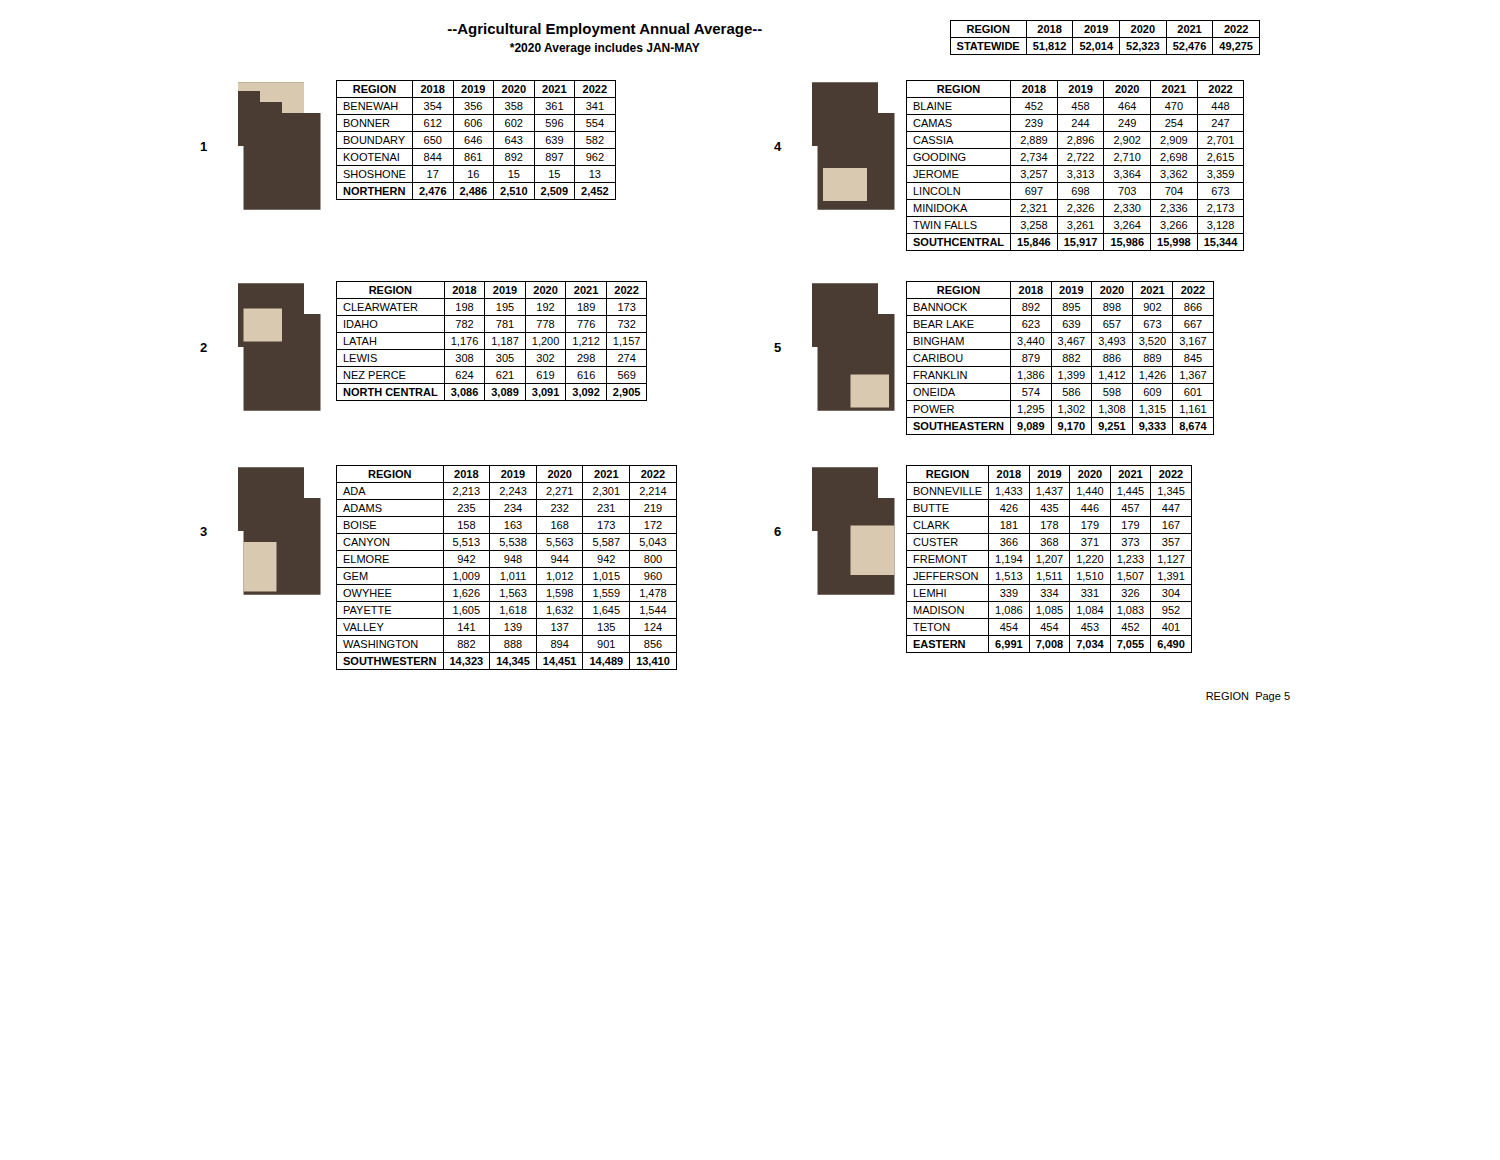--Agricultural Employment Annual Average--
*2020 Average includes JAN-MAY
| REGION | 2018 | 2019 | 2020 | 2021 | 2022 |
| --- | --- | --- | --- | --- | --- |
| STATEWIDE | 51,812 | 52,014 | 52,323 | 52,476 | 49,275 |
1
| REGION | 2018 | 2019 | 2020 | 2021 | 2022 |
| --- | --- | --- | --- | --- | --- |
| BENEWAH | 354 | 356 | 358 | 361 | 341 |
| BONNER | 612 | 606 | 602 | 596 | 554 |
| BOUNDARY | 650 | 646 | 643 | 639 | 582 |
| KOOTENAI | 844 | 861 | 892 | 897 | 962 |
| SHOSHONE | 17 | 16 | 15 | 15 | 13 |
| NORTHERN | 2,476 | 2,486 | 2,510 | 2,509 | 2,452 |
4
| REGION | 2018 | 2019 | 2020 | 2021 | 2022 |
| --- | --- | --- | --- | --- | --- |
| BLAINE | 452 | 458 | 464 | 470 | 448 |
| CAMAS | 239 | 244 | 249 | 254 | 247 |
| CASSIA | 2,889 | 2,896 | 2,902 | 2,909 | 2,701 |
| GOODING | 2,734 | 2,722 | 2,710 | 2,698 | 2,615 |
| JEROME | 3,257 | 3,313 | 3,364 | 3,362 | 3,359 |
| LINCOLN | 697 | 698 | 703 | 704 | 673 |
| MINIDOKA | 2,321 | 2,326 | 2,330 | 2,336 | 2,173 |
| TWIN FALLS | 3,258 | 3,261 | 3,264 | 3,266 | 3,128 |
| SOUTHCENTRAL | 15,846 | 15,917 | 15,986 | 15,998 | 15,344 |
2
| REGION | 2018 | 2019 | 2020 | 2021 | 2022 |
| --- | --- | --- | --- | --- | --- |
| CLEARWATER | 198 | 195 | 192 | 189 | 173 |
| IDAHO | 782 | 781 | 778 | 776 | 732 |
| LATAH | 1,176 | 1,187 | 1,200 | 1,212 | 1,157 |
| LEWIS | 308 | 305 | 302 | 298 | 274 |
| NEZ PERCE | 624 | 621 | 619 | 616 | 569 |
| NORTH CENTRAL | 3,086 | 3,089 | 3,091 | 3,092 | 2,905 |
5
| REGION | 2018 | 2019 | 2020 | 2021 | 2022 |
| --- | --- | --- | --- | --- | --- |
| BANNOCK | 892 | 895 | 898 | 902 | 866 |
| BEAR LAKE | 623 | 639 | 657 | 673 | 667 |
| BINGHAM | 3,440 | 3,467 | 3,493 | 3,520 | 3,167 |
| CARIBOU | 879 | 882 | 886 | 889 | 845 |
| FRANKLIN | 1,386 | 1,399 | 1,412 | 1,426 | 1,367 |
| ONEIDA | 574 | 586 | 598 | 609 | 601 |
| POWER | 1,295 | 1,302 | 1,308 | 1,315 | 1,161 |
| SOUTHEASTERN | 9,089 | 9,170 | 9,251 | 9,333 | 8,674 |
3
| REGION | 2018 | 2019 | 2020 | 2021 | 2022 |
| --- | --- | --- | --- | --- | --- |
| ADA | 2,213 | 2,243 | 2,271 | 2,301 | 2,214 |
| ADAMS | 235 | 234 | 232 | 231 | 219 |
| BOISE | 158 | 163 | 168 | 173 | 172 |
| CANYON | 5,513 | 5,538 | 5,563 | 5,587 | 5,043 |
| ELMORE | 942 | 948 | 944 | 942 | 800 |
| GEM | 1,009 | 1,011 | 1,012 | 1,015 | 960 |
| OWYHEE | 1,626 | 1,563 | 1,598 | 1,559 | 1,478 |
| PAYETTE | 1,605 | 1,618 | 1,632 | 1,645 | 1,544 |
| VALLEY | 141 | 139 | 137 | 135 | 124 |
| WASHINGTON | 882 | 888 | 894 | 901 | 856 |
| SOUTHWESTERN | 14,323 | 14,345 | 14,451 | 14,489 | 13,410 |
6
| REGION | 2018 | 2019 | 2020 | 2021 | 2022 |
| --- | --- | --- | --- | --- | --- |
| BONNEVILLE | 1,433 | 1,437 | 1,440 | 1,445 | 1,345 |
| BUTTE | 426 | 435 | 446 | 457 | 447 |
| CLARK | 181 | 178 | 179 | 179 | 167 |
| CUSTER | 366 | 368 | 371 | 373 | 357 |
| FREMONT | 1,194 | 1,207 | 1,220 | 1,233 | 1,127 |
| JEFFERSON | 1,513 | 1,511 | 1,510 | 1,507 | 1,391 |
| LEMHI | 339 | 334 | 331 | 326 | 304 |
| MADISON | 1,086 | 1,085 | 1,084 | 1,083 | 952 |
| TETON | 454 | 454 | 453 | 452 | 401 |
| EASTERN | 6,991 | 7,008 | 7,034 | 7,055 | 6,490 |
REGION Page 5